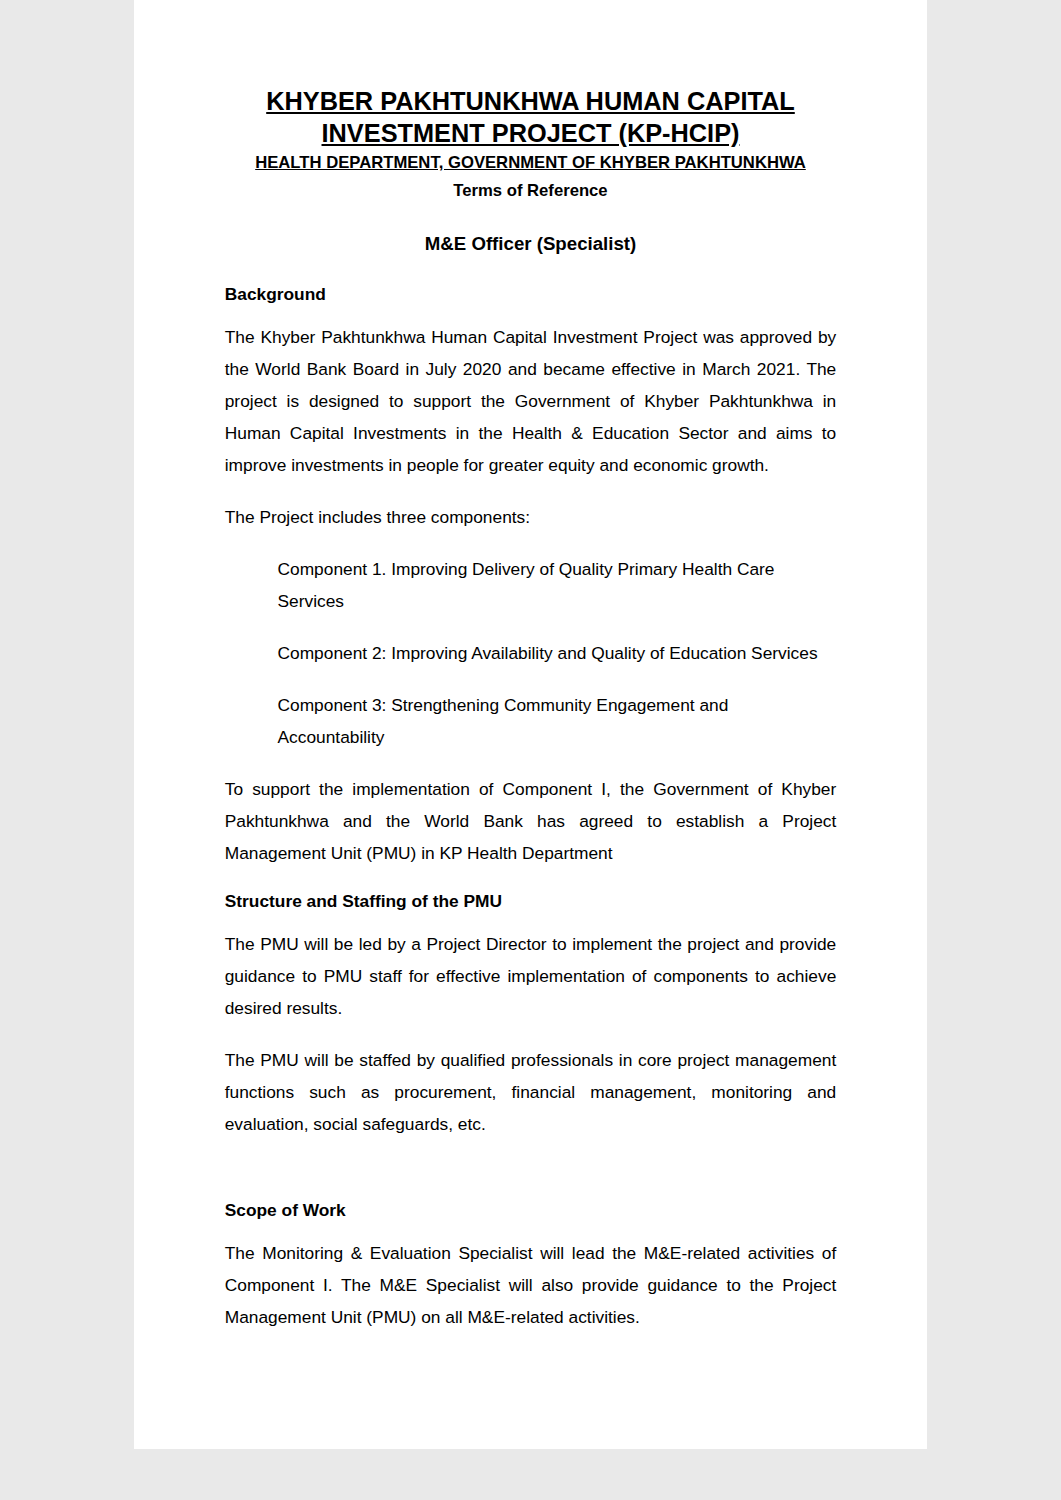KHYBER PAKHTUNKHWA HUMAN CAPITAL INVESTMENT PROJECT (KP-HCIP)
HEALTH DEPARTMENT, GOVERNMENT OF KHYBER PAKHTUNKHWA
Terms of Reference
M&E Officer (Specialist)
Background
The Khyber Pakhtunkhwa Human Capital Investment Project was approved by the World Bank Board in July 2020 and became effective in March 2021. The project is designed to support the Government of Khyber Pakhtunkhwa in Human Capital Investments in the Health & Education Sector and aims to improve investments in people for greater equity and economic growth.
The Project includes three components:
Component 1. Improving Delivery of Quality Primary Health Care Services
Component 2: Improving Availability and Quality of Education Services
Component 3: Strengthening Community Engagement and Accountability
To support the implementation of Component I, the Government of Khyber Pakhtunkhwa and the World Bank has agreed to establish a Project Management Unit (PMU) in KP Health Department
Structure and Staffing of the PMU
The PMU will be led by a Project Director to implement the project and provide guidance to PMU staff for effective implementation of components to achieve desired results.
The PMU will be staffed by qualified professionals in core project management functions such as procurement, financial management, monitoring and evaluation, social safeguards, etc.
Scope of Work
The Monitoring & Evaluation Specialist will lead the M&E-related activities of Component I. The M&E Specialist will also provide guidance to the Project Management Unit (PMU) on all M&E-related activities.